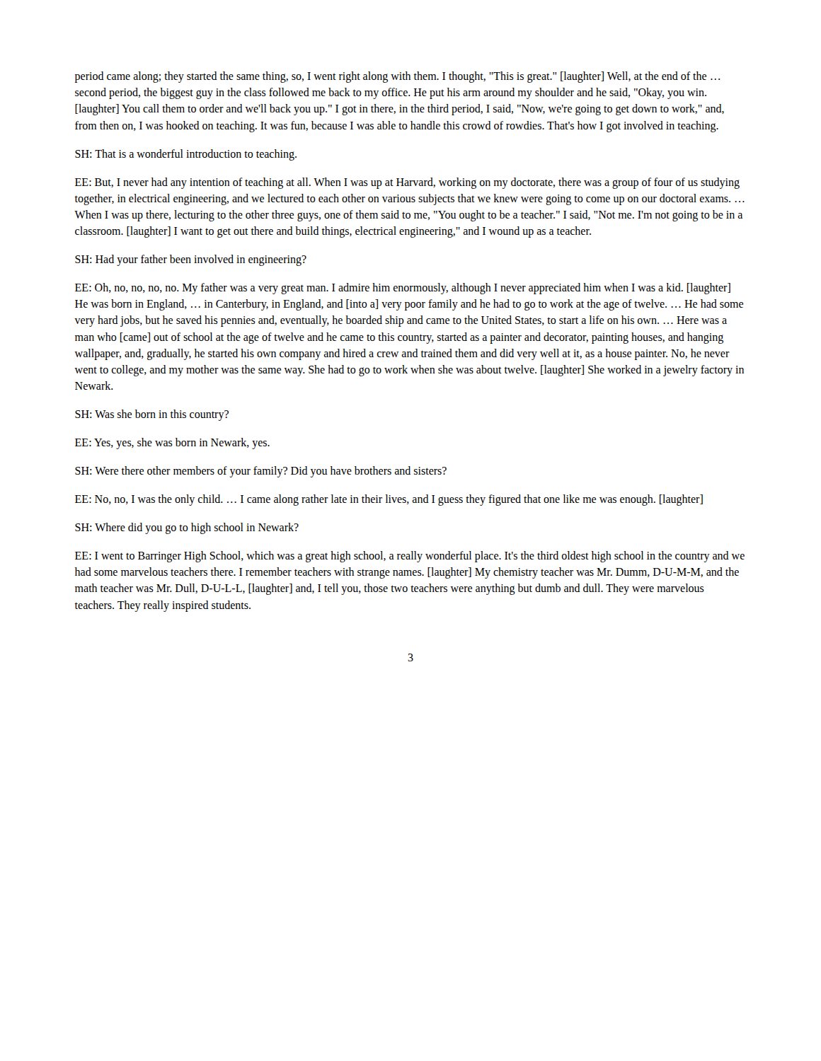period came along; they started the same thing, so, I went right along with them. I thought, "This is great." [laughter] Well, at the end of the … second period, the biggest guy in the class followed me back to my office. He put his arm around my shoulder and he said, "Okay, you win. [laughter] You call them to order and we'll back you up." I got in there, in the third period, I said, "Now, we're going to get down to work," and, from then on, I was hooked on teaching. It was fun, because I was able to handle this crowd of rowdies. That's how I got involved in teaching.
SH: That is a wonderful introduction to teaching.
EE: But, I never had any intention of teaching at all. When I was up at Harvard, working on my doctorate, there was a group of four of us studying together, in electrical engineering, and we lectured to each other on various subjects that we knew were going to come up on our doctoral exams. … When I was up there, lecturing to the other three guys, one of them said to me, "You ought to be a teacher." I said, "Not me. I'm not going to be in a classroom. [laughter] I want to get out there and build things, electrical engineering," and I wound up as a teacher.
SH: Had your father been involved in engineering?
EE: Oh, no, no, no, no. My father was a very great man. I admire him enormously, although I never appreciated him when I was a kid. [laughter] He was born in England, … in Canterbury, in England, and [into a] very poor family and he had to go to work at the age of twelve. … He had some very hard jobs, but he saved his pennies and, eventually, he boarded ship and came to the United States, to start a life on his own. … Here was a man who [came] out of school at the age of twelve and he came to this country, started as a painter and decorator, painting houses, and hanging wallpaper, and, gradually, he started his own company and hired a crew and trained them and did very well at it, as a house painter. No, he never went to college, and my mother was the same way. She had to go to work when she was about twelve. [laughter] She worked in a jewelry factory in Newark.
SH: Was she born in this country?
EE: Yes, yes, she was born in Newark, yes.
SH: Were there other members of your family? Did you have brothers and sisters?
EE: No, no, I was the only child. … I came along rather late in their lives, and I guess they figured that one like me was enough. [laughter]
SH: Where did you go to high school in Newark?
EE: I went to Barringer High School, which was a great high school, a really wonderful place. It's the third oldest high school in the country and we had some marvelous teachers there. I remember teachers with strange names. [laughter] My chemistry teacher was Mr. Dumm, D-U-M-M, and the math teacher was Mr. Dull, D-U-L-L, [laughter] and, I tell you, those two teachers were anything but dumb and dull. They were marvelous teachers. They really inspired students.
3